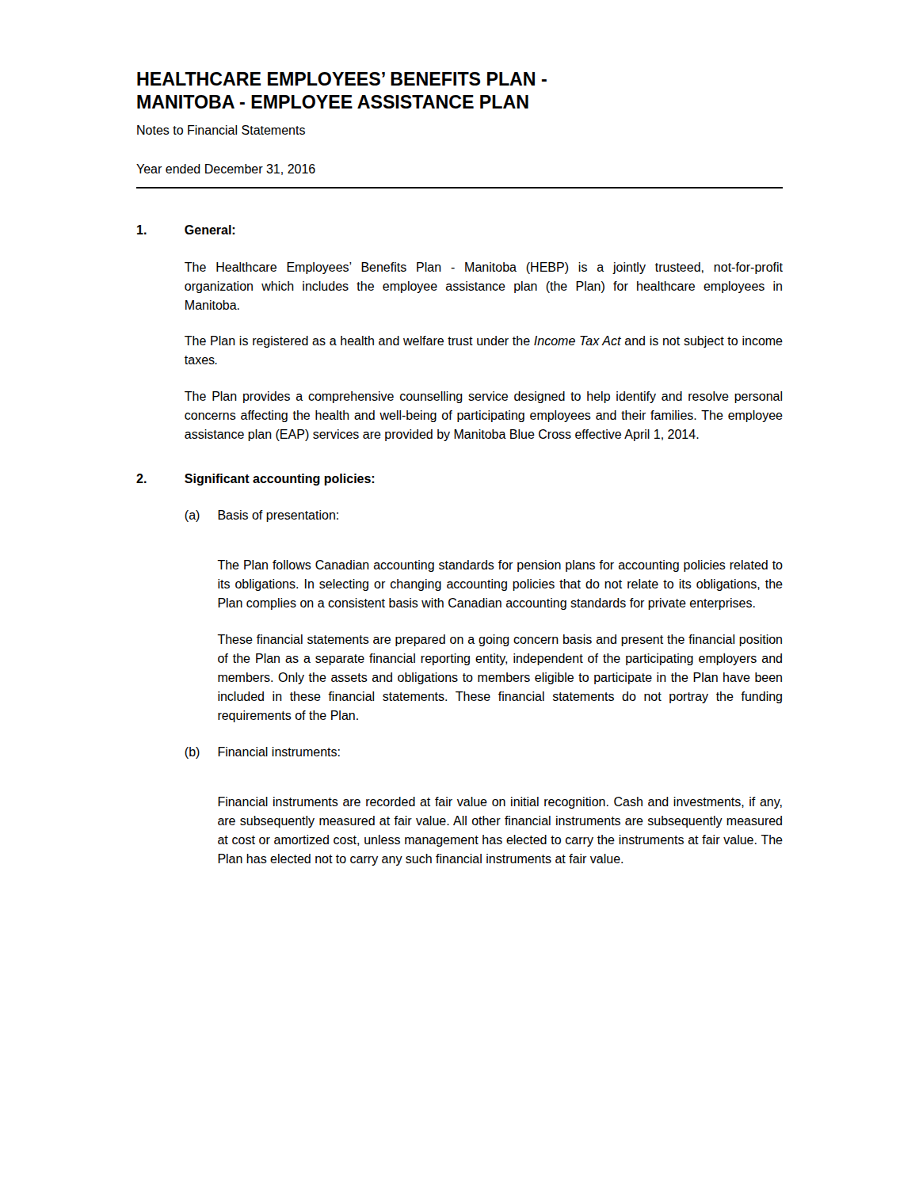HEALTHCARE EMPLOYEES’ BENEFITS PLAN -
MANITOBA - EMPLOYEE ASSISTANCE PLAN
Notes to Financial Statements
Year ended December 31, 2016
1. General:
The Healthcare Employees’ Benefits Plan - Manitoba (HEBP) is a jointly trusteed, not-for-profit organization which includes the employee assistance plan (the Plan) for healthcare employees in Manitoba.
The Plan is registered as a health and welfare trust under the Income Tax Act and is not subject to income taxes.
The Plan provides a comprehensive counselling service designed to help identify and resolve personal concerns affecting the health and well-being of participating employees and their families. The employee assistance plan (EAP) services are provided by Manitoba Blue Cross effective April 1, 2014.
2. Significant accounting policies:
(a)
Basis of presentation:
The Plan follows Canadian accounting standards for pension plans for accounting policies related to its obligations. In selecting or changing accounting policies that do not relate to its obligations, the Plan complies on a consistent basis with Canadian accounting standards for private enterprises.
These financial statements are prepared on a going concern basis and present the financial position of the Plan as a separate financial reporting entity, independent of the participating employers and members. Only the assets and obligations to members eligible to participate in the Plan have been included in these financial statements. These financial statements do not portray the funding requirements of the Plan.
(b)
Financial instruments:
Financial instruments are recorded at fair value on initial recognition. Cash and investments, if any, are subsequently measured at fair value. All other financial instruments are subsequently measured at cost or amortized cost, unless management has elected to carry the instruments at fair value. The Plan has elected not to carry any such financial instruments at fair value.